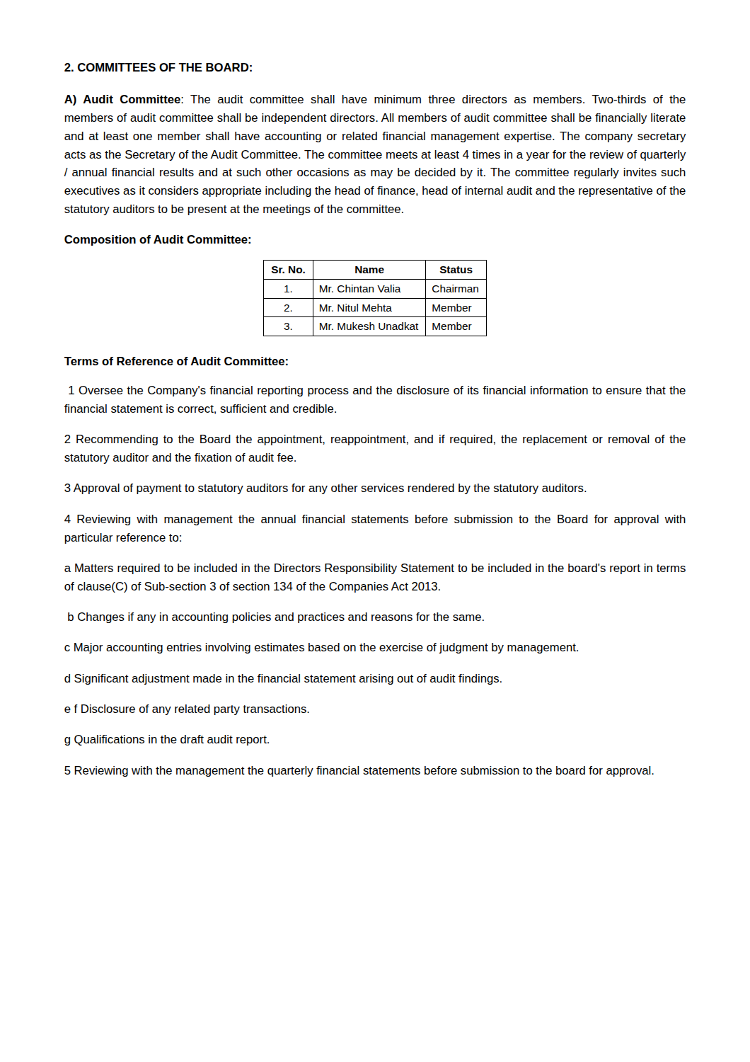2. COMMITTEES OF THE BOARD:
A) Audit Committee: The audit committee shall have minimum three directors as members. Two-thirds of the members of audit committee shall be independent directors. All members of audit committee shall be financially literate and at least one member shall have accounting or related financial management expertise. The company secretary acts as the Secretary of the Audit Committee. The committee meets at least 4 times in a year for the review of quarterly / annual financial results and at such other occasions as may be decided by it. The committee regularly invites such executives as it considers appropriate including the head of finance, head of internal audit and the representative of the statutory auditors to be present at the meetings of the committee.
Composition of Audit Committee:
| Sr. No. | Name | Status |
| --- | --- | --- |
| 1. | Mr. Chintan Valia | Chairman |
| 2. | Mr. Nitul Mehta | Member |
| 3. | Mr. Mukesh Unadkat | Member |
Terms of Reference of Audit Committee:
1 Oversee the Company's financial reporting process and the disclosure of its financial information to ensure that the financial statement is correct, sufficient and credible.
2 Recommending to the Board the appointment, reappointment, and if required, the replacement or removal of the statutory auditor and the fixation of audit fee.
3 Approval of payment to statutory auditors for any other services rendered by the statutory auditors.
4 Reviewing with management the annual financial statements before submission to the Board for approval with particular reference to:
a Matters required to be included in the Directors Responsibility Statement to be included in the board's report in terms of clause(C) of Sub-section 3 of section 134 of the Companies Act 2013.
b Changes if any in accounting policies and practices and reasons for the same.
c Major accounting entries involving estimates based on the exercise of judgment by management.
d Significant adjustment made in the financial statement arising out of audit findings.
e f Disclosure of any related party transactions.
g Qualifications in the draft audit report.
5 Reviewing with the management the quarterly financial statements before submission to the board for approval.